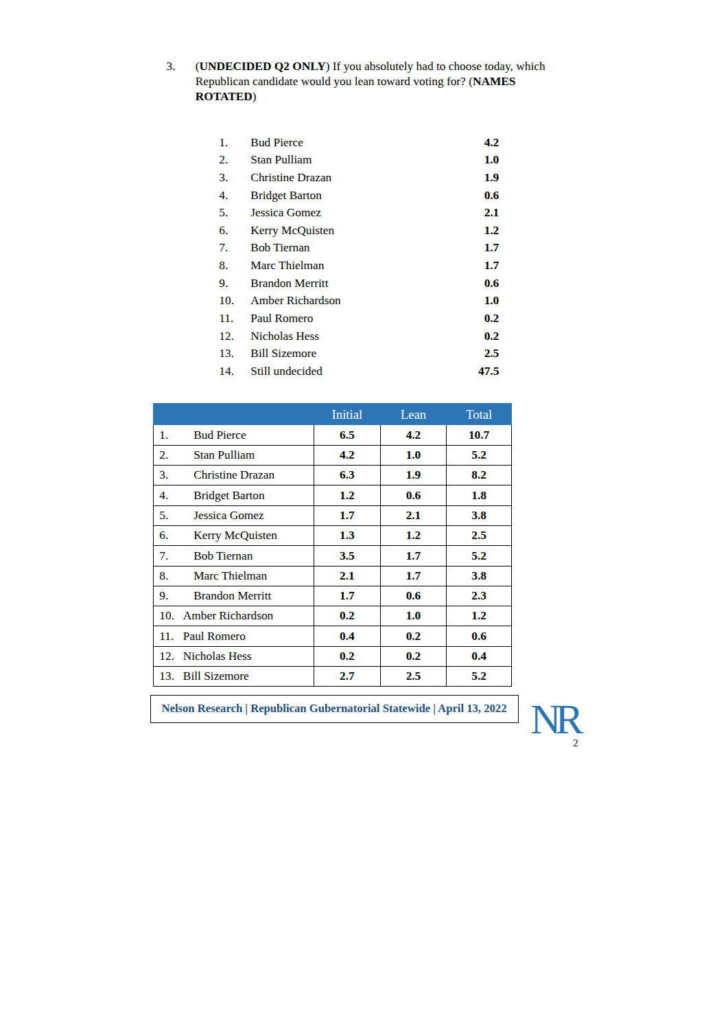3.
(UNDECIDED Q2 ONLY) If you absolutely had to choose today, which Republican candidate would you lean toward voting for? (NAMES ROTATED)
| 1. | Bud Pierce | 4.2 |
| 2. | Stan Pulliam | 1.0 |
| 3. | Christine Drazan | 1.9 |
| 4. | Bridget Barton | 0.6 |
| 5. | Jessica Gomez | 2.1 |
| 6. | Kerry McQuisten | 1.2 |
| 7. | Bob Tiernan | 1.7 |
| 8. | Marc Thielman | 1.7 |
| 9. | Brandon Merritt | 0.6 |
| 10. | Amber Richardson | 1.0 |
| 11. | Paul Romero | 0.2 |
| 12. | Nicholas Hess | 0.2 |
| 13. | Bill Sizemore | 2.5 |
| 14. | Still undecided | 47.5 |
| | Initial | Lean | Total |
| --- | --- | --- | --- |
| 1. Bud Pierce | 6.5 | 4.2 | 10.7 |
| 2. Stan Pulliam | 4.2 | 1.0 | 5.2 |
| 3. Christine Drazan | 6.3 | 1.9 | 8.2 |
| 4. Bridget Barton | 1.2 | 0.6 | 1.8 |
| 5. Jessica Gomez | 1.7 | 2.1 | 3.8 |
| 6. Kerry McQuisten | 1.3 | 1.2 | 2.5 |
| 7. Bob Tiernan | 3.5 | 1.7 | 5.2 |
| 8. Marc Thielman | 2.1 | 1.7 | 3.8 |
| 9. Brandon Merritt | 1.7 | 0.6 | 2.3 |
| 10. Amber Richardson | 0.2 | 1.0 | 1.2 |
| 11. Paul Romero | 0.4 | 0.2 | 0.6 |
| 12. Nicholas Hess | 0.2 | 0.2 | 0.4 |
| 13. Bill Sizemore | 2.7 | 2.5 | 5.2 |
Nelson Research | Republican Gubernatorial Statewide | April 13, 2022
NR
2